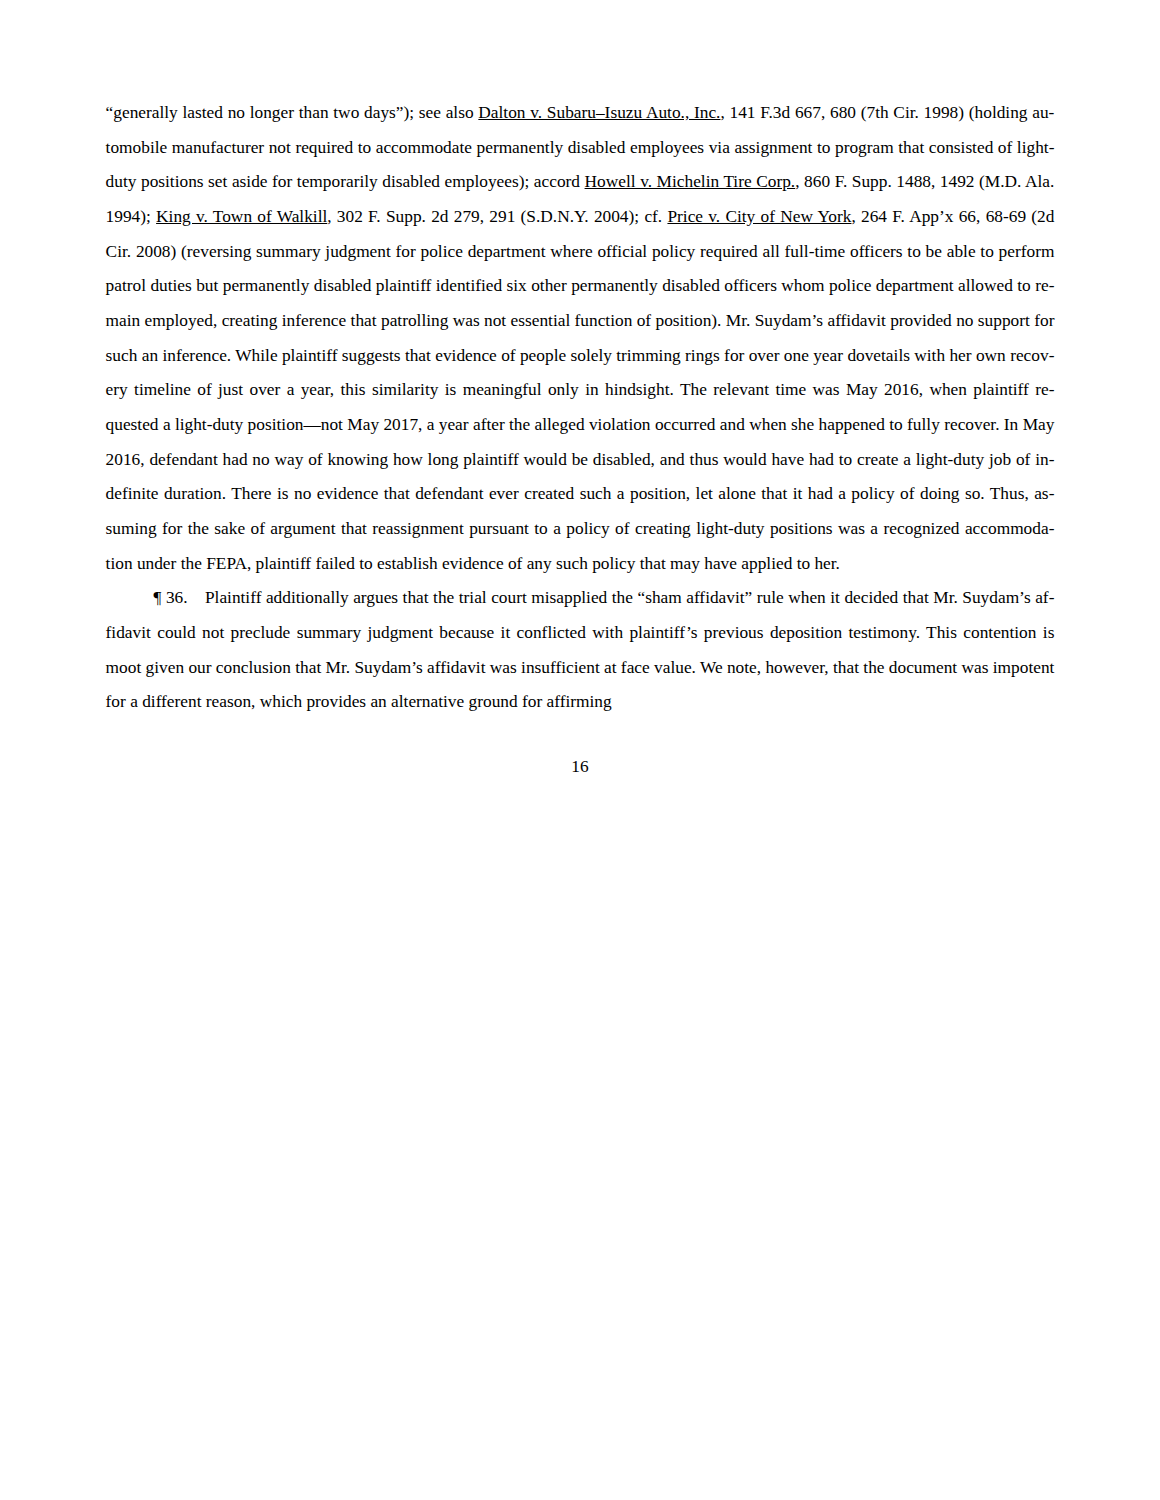“generally lasted no longer than two days”); see also Dalton v. Subaru–Isuzu Auto., Inc., 141 F.3d 667, 680 (7th Cir. 1998) (holding automobile manufacturer not required to accommodate permanently disabled employees via assignment to program that consisted of light-duty positions set aside for temporarily disabled employees); accord Howell v. Michelin Tire Corp., 860 F. Supp. 1488, 1492 (M.D. Ala. 1994); King v. Town of Walkill, 302 F. Supp. 2d 279, 291 (S.D.N.Y. 2004); cf. Price v. City of New York, 264 F. App’x 66, 68-69 (2d Cir. 2008) (reversing summary judgment for police department where official policy required all full-time officers to be able to perform patrol duties but permanently disabled plaintiff identified six other permanently disabled officers whom police department allowed to remain employed, creating inference that patrolling was not essential function of position). Mr. Suydam’s affidavit provided no support for such an inference. While plaintiff suggests that evidence of people solely trimming rings for over one year dovetails with her own recovery timeline of just over a year, this similarity is meaningful only in hindsight. The relevant time was May 2016, when plaintiff requested a light-duty position—not May 2017, a year after the alleged violation occurred and when she happened to fully recover. In May 2016, defendant had no way of knowing how long plaintiff would be disabled, and thus would have had to create a light-duty job of indefinite duration. There is no evidence that defendant ever created such a position, let alone that it had a policy of doing so. Thus, assuming for the sake of argument that reassignment pursuant to a policy of creating light-duty positions was a recognized accommodation under the FEPA, plaintiff failed to establish evidence of any such policy that may have applied to her.
¶ 36. Plaintiff additionally argues that the trial court misapplied the “sham affidavit” rule when it decided that Mr. Suydam’s affidavit could not preclude summary judgment because it conflicted with plaintiff’s previous deposition testimony. This contention is moot given our conclusion that Mr. Suydam’s affidavit was insufficient at face value. We note, however, that the document was impotent for a different reason, which provides an alternative ground for affirming
16